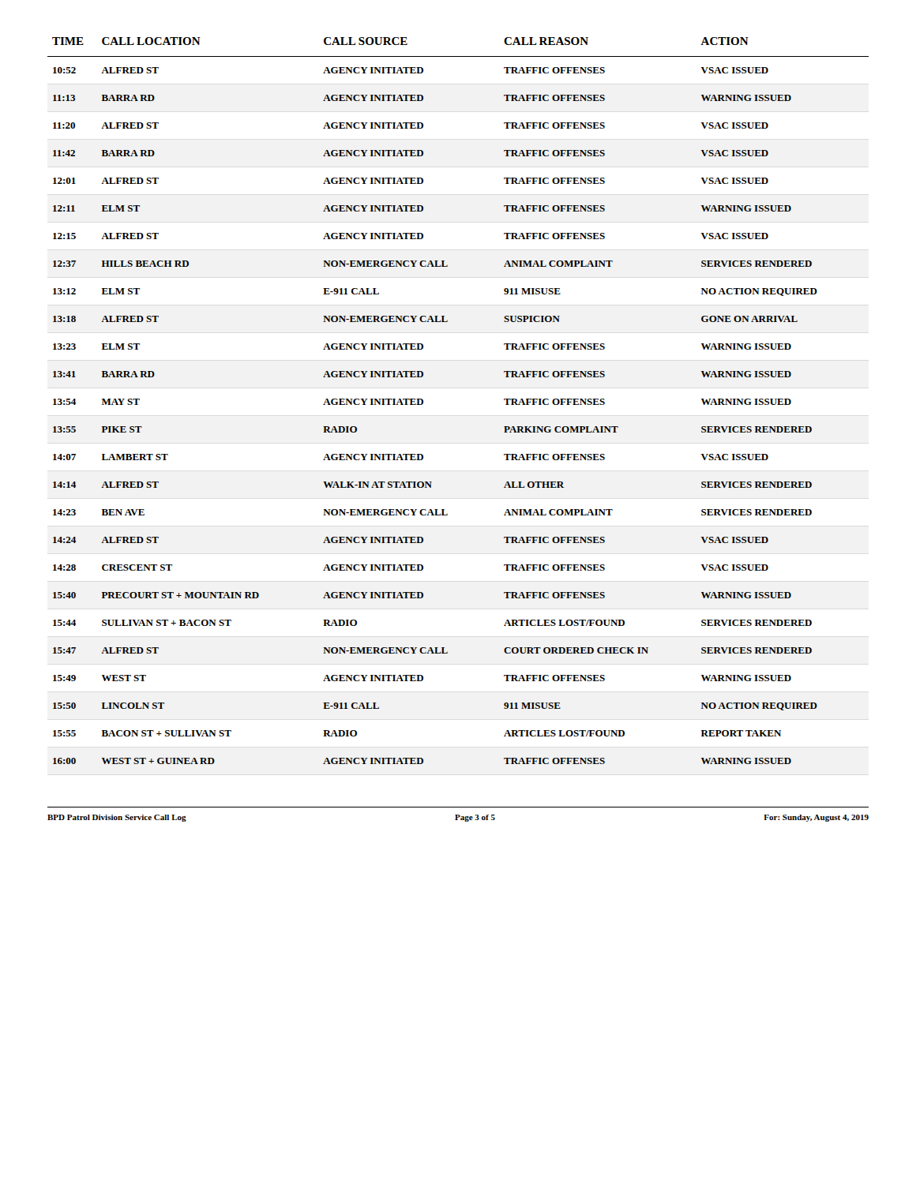| TIME | CALL LOCATION | CALL SOURCE | CALL REASON | ACTION |
| --- | --- | --- | --- | --- |
| 10:52 | ALFRED ST | AGENCY INITIATED | TRAFFIC OFFENSES | VSAC ISSUED |
| 11:13 | BARRA RD | AGENCY INITIATED | TRAFFIC OFFENSES | WARNING ISSUED |
| 11:20 | ALFRED ST | AGENCY INITIATED | TRAFFIC OFFENSES | VSAC ISSUED |
| 11:42 | BARRA RD | AGENCY INITIATED | TRAFFIC OFFENSES | VSAC ISSUED |
| 12:01 | ALFRED ST | AGENCY INITIATED | TRAFFIC OFFENSES | VSAC ISSUED |
| 12:11 | ELM ST | AGENCY INITIATED | TRAFFIC OFFENSES | WARNING ISSUED |
| 12:15 | ALFRED ST | AGENCY INITIATED | TRAFFIC OFFENSES | VSAC ISSUED |
| 12:37 | HILLS BEACH RD | NON-EMERGENCY CALL | ANIMAL COMPLAINT | SERVICES RENDERED |
| 13:12 | ELM ST | E-911 CALL | 911 MISUSE | NO ACTION REQUIRED |
| 13:18 | ALFRED ST | NON-EMERGENCY CALL | SUSPICION | GONE ON ARRIVAL |
| 13:23 | ELM ST | AGENCY INITIATED | TRAFFIC OFFENSES | WARNING ISSUED |
| 13:41 | BARRA RD | AGENCY INITIATED | TRAFFIC OFFENSES | WARNING ISSUED |
| 13:54 | MAY ST | AGENCY INITIATED | TRAFFIC OFFENSES | WARNING ISSUED |
| 13:55 | PIKE ST | RADIO | PARKING COMPLAINT | SERVICES RENDERED |
| 14:07 | LAMBERT ST | AGENCY INITIATED | TRAFFIC OFFENSES | VSAC ISSUED |
| 14:14 | ALFRED ST | WALK-IN AT STATION | ALL OTHER | SERVICES RENDERED |
| 14:23 | BEN AVE | NON-EMERGENCY CALL | ANIMAL COMPLAINT | SERVICES RENDERED |
| 14:24 | ALFRED ST | AGENCY INITIATED | TRAFFIC OFFENSES | VSAC ISSUED |
| 14:28 | CRESCENT ST | AGENCY INITIATED | TRAFFIC OFFENSES | VSAC ISSUED |
| 15:40 | PRECOURT ST + MOUNTAIN RD | AGENCY INITIATED | TRAFFIC OFFENSES | WARNING ISSUED |
| 15:44 | SULLIVAN ST + BACON ST | RADIO | ARTICLES LOST/FOUND | SERVICES RENDERED |
| 15:47 | ALFRED ST | NON-EMERGENCY CALL | COURT ORDERED CHECK IN | SERVICES RENDERED |
| 15:49 | WEST ST | AGENCY INITIATED | TRAFFIC OFFENSES | WARNING ISSUED |
| 15:50 | LINCOLN ST | E-911 CALL | 911 MISUSE | NO ACTION REQUIRED |
| 15:55 | BACON ST + SULLIVAN ST | RADIO | ARTICLES LOST/FOUND | REPORT TAKEN |
| 16:00 | WEST ST + GUINEA RD | AGENCY INITIATED | TRAFFIC OFFENSES | WARNING ISSUED |
BPD Patrol Division Service Call Log Page 3 of 5 For: Sunday, August 4, 2019